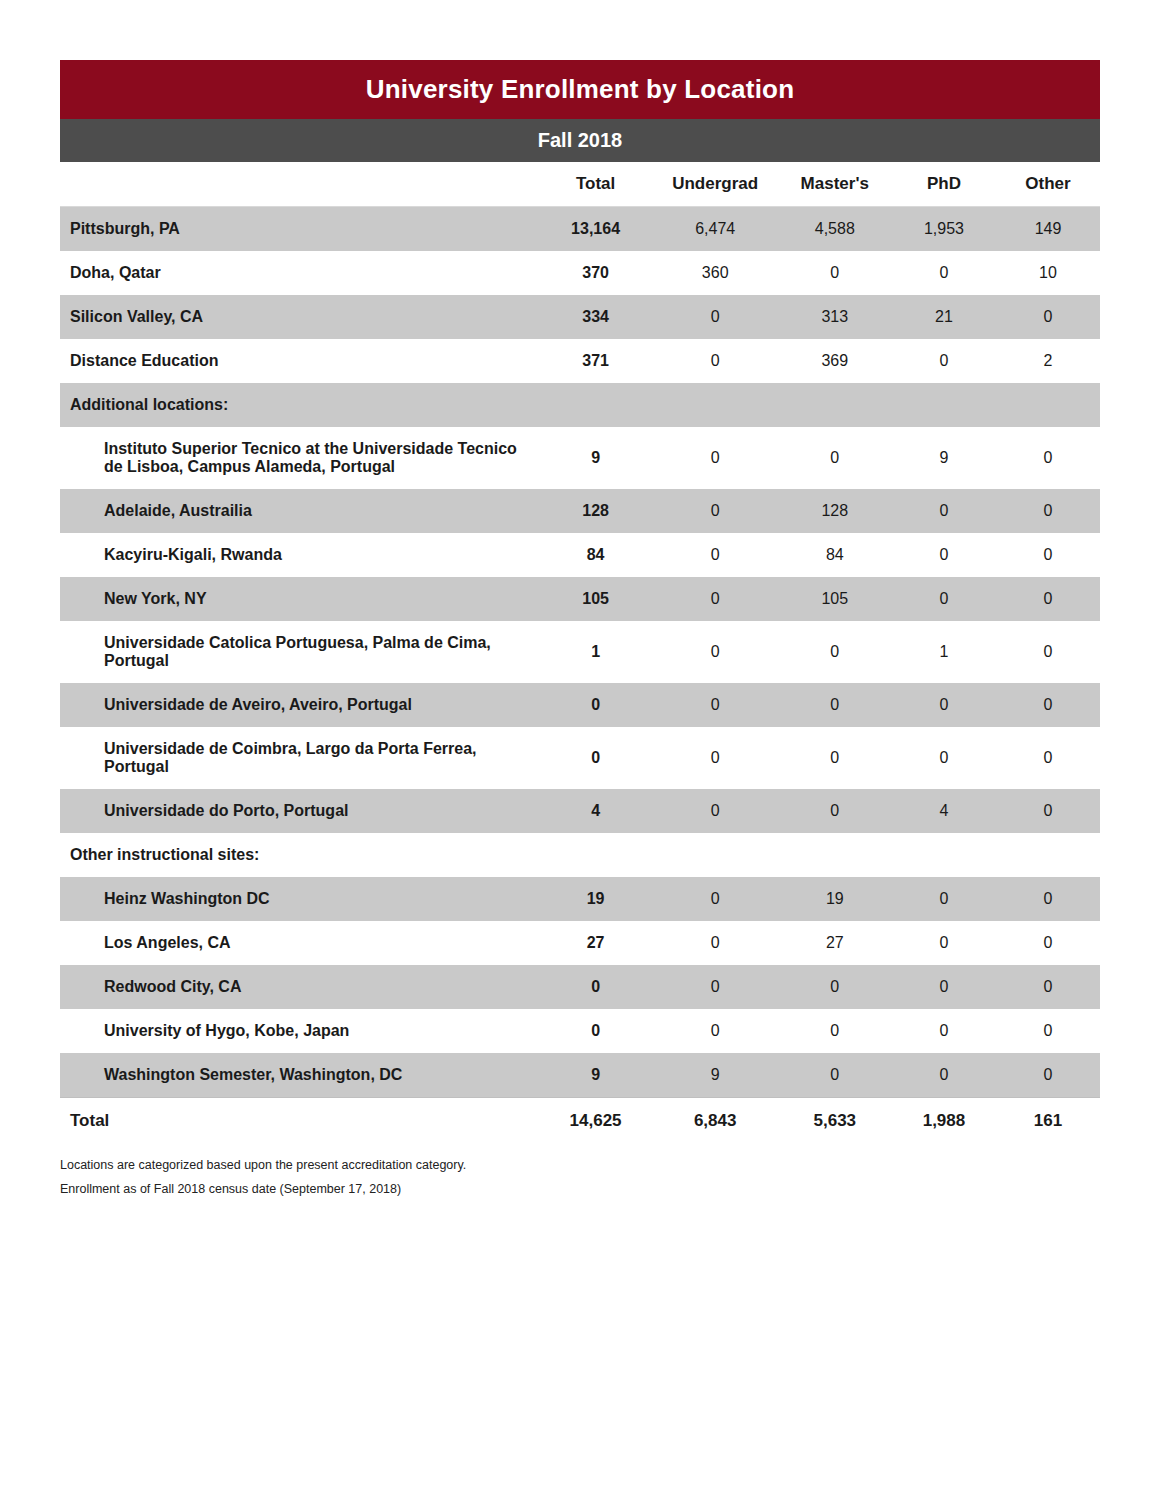University Enrollment by Location
| Fall 2018 |
| --- |
| | Total | Undergrad | Master's | PhD | Other |
| Pittsburgh, PA | 13,164 | 6,474 | 4,588 | 1,953 | 149 |
| Doha, Qatar | 370 | 360 | 0 | 0 | 10 |
| Silicon Valley, CA | 334 | 0 | 313 | 21 | 0 |
| Distance Education | 371 | 0 | 369 | 0 | 2 |
| Additional locations: |
| Instituto Superior Tecnico at the Universidade Tecnico de Lisboa, Campus Alameda, Portugal | 9 | 0 | 0 | 9 | 0 |
| Adelaide, Austrailia | 128 | 0 | 128 | 0 | 0 |
| Kacyiru-Kigali, Rwanda | 84 | 0 | 84 | 0 | 0 |
| New York, NY | 105 | 0 | 105 | 0 | 0 |
| Universidade Catolica Portuguesa, Palma de Cima, Portugal | 1 | 0 | 0 | 1 | 0 |
| Universidade de Aveiro, Aveiro, Portugal | 0 | 0 | 0 | 0 | 0 |
| Universidade de Coimbra, Largo da Porta Ferrea, Portugal | 0 | 0 | 0 | 0 | 0 |
| Universidade do Porto, Portugal | 4 | 0 | 0 | 4 | 0 |
| Other instructional sites: |
| Heinz Washington DC | 19 | 0 | 19 | 0 | 0 |
| Los Angeles, CA | 27 | 0 | 27 | 0 | 0 |
| Redwood City, CA | 0 | 0 | 0 | 0 | 0 |
| University of Hygo, Kobe, Japan | 0 | 0 | 0 | 0 | 0 |
| Washington Semester, Washington, DC | 9 | 9 | 0 | 0 | 0 |
| Total | 14,625 | 6,843 | 5,633 | 1,988 | 161 |
Locations are categorized based upon the present accreditation category.
Enrollment as of Fall 2018 census date (September 17, 2018)